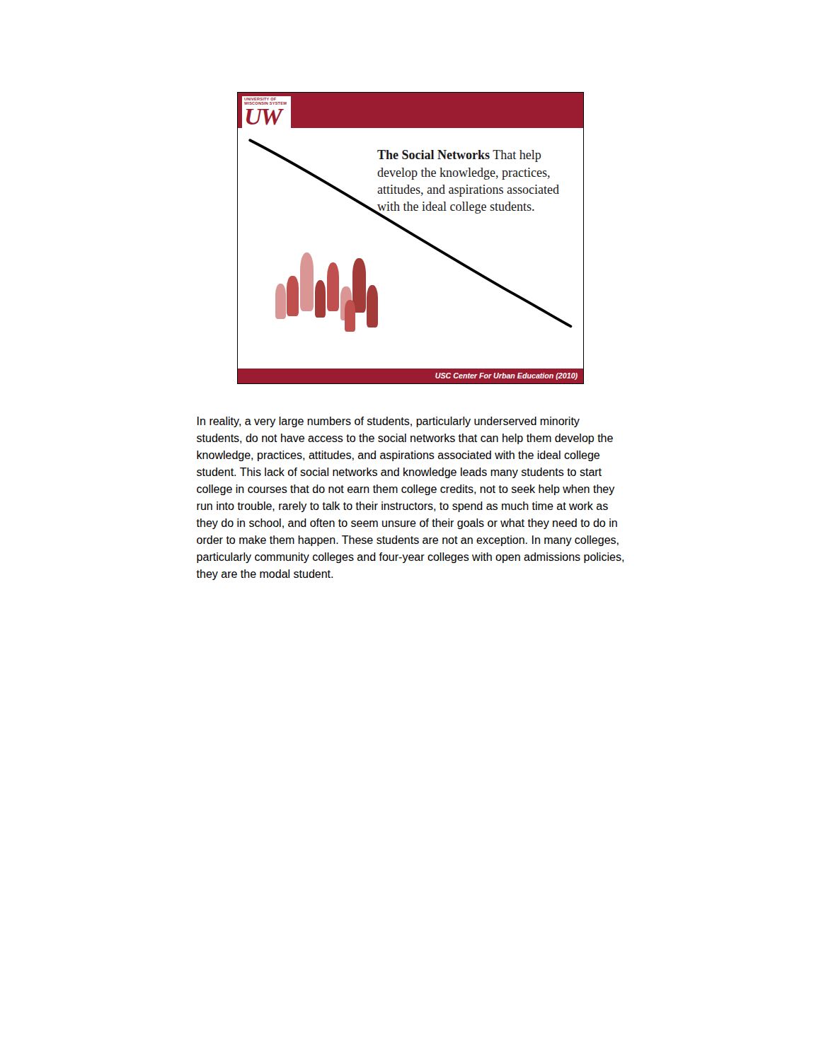University of Wisconsin System UW
The Social Networks That help develop the knowledge, practices, attitudes, and aspirations associated with the ideal college students.
USC Center For Urban Education (2010)
In reality, a very large numbers of students, particularly underserved minority students, do not have access to the social networks that can help them develop the knowledge, practices, attitudes, and aspirations associated with the ideal college student. This lack of social networks and knowledge leads many students to start college in courses that do not earn them college credits, not to seek help when they run into trouble, rarely to talk to their instructors, to spend as much time at work as they do in school, and often to seem unsure of their goals or what they need to do in order to make them happen. These students are not an exception. In many colleges, particularly community colleges and four-year colleges with open admissions policies, they are the modal student.